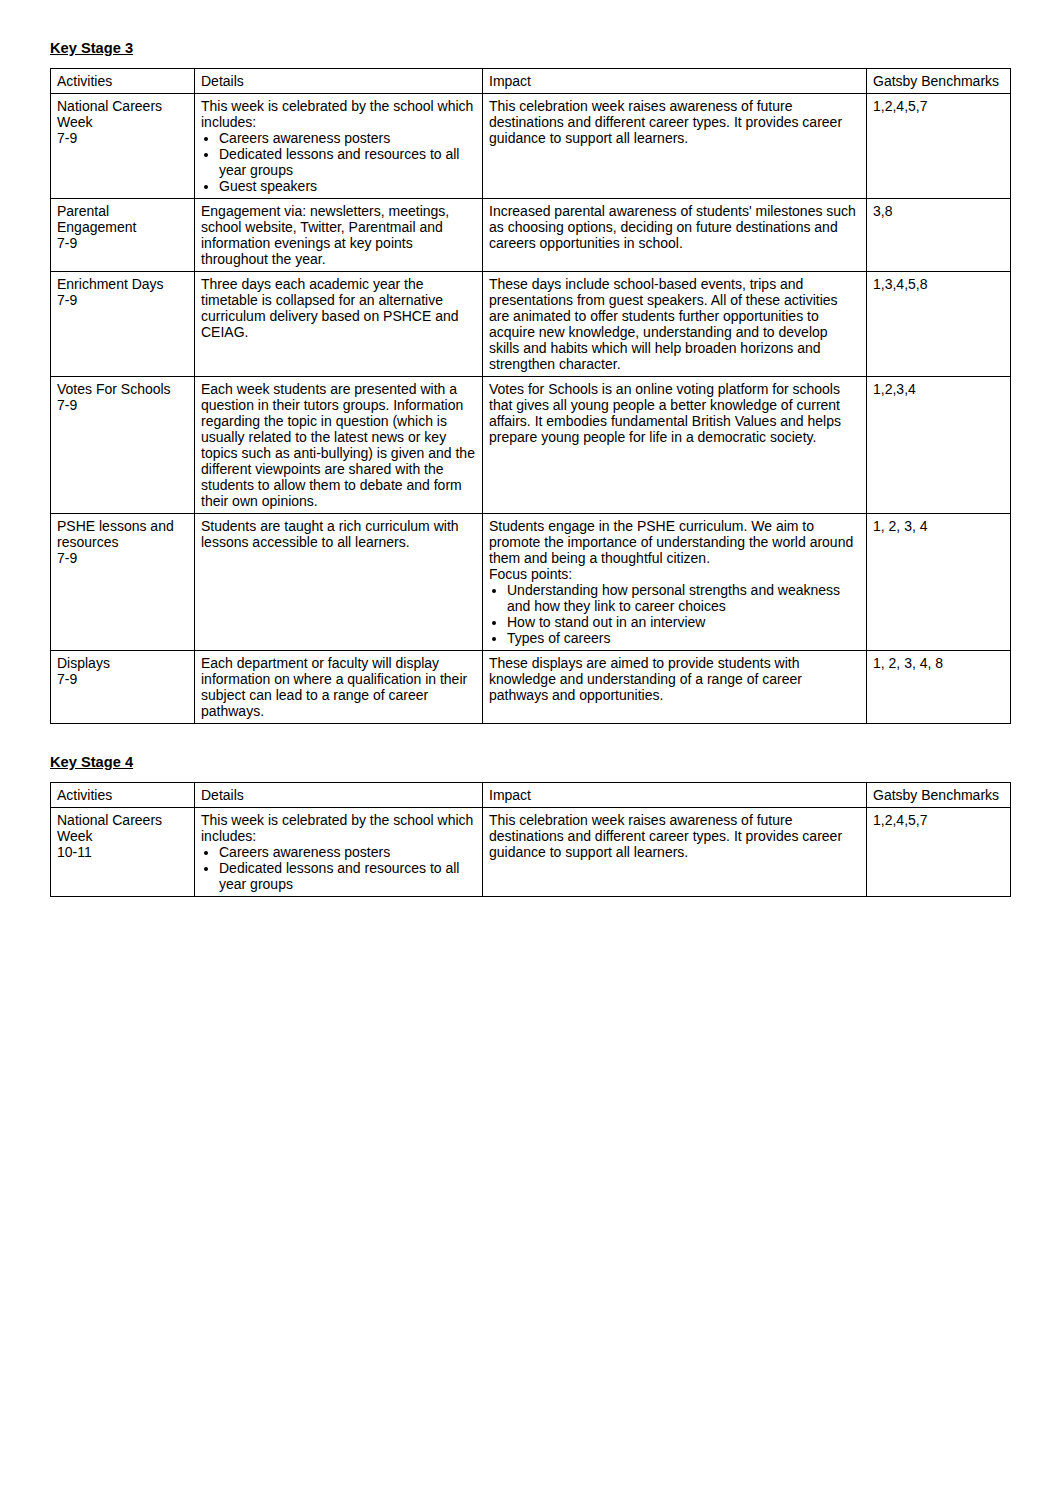Key Stage 3
| Activities | Details | Impact | Gatsby Benchmarks |
| --- | --- | --- | --- |
| National Careers Week 7-9 | This week is celebrated by the school which includes: Careers awareness posters Dedicated lessons and resources to all year groups Guest speakers | This celebration week raises awareness of future destinations and different career types. It provides career guidance to support all learners. | 1,2,4,5,7 |
| Parental Engagement 7-9 | Engagement via: newsletters, meetings, school website, Twitter, Parentmail and information evenings at key points throughout the year. | Increased parental awareness of students' milestones such as choosing options, deciding on future destinations and careers opportunities in school. | 3,8 |
| Enrichment Days 7-9 | Three days each academic year the timetable is collapsed for an alternative curriculum delivery based on PSHCE and CEIAG. | These days include school-based events, trips and presentations from guest speakers. All of these activities are animated to offer students further opportunities to acquire new knowledge, understanding and to develop skills and habits which will help broaden horizons and strengthen character. | 1,3,4,5,8 |
| Votes For Schools 7-9 | Each week students are presented with a question in their tutors groups. Information regarding the topic in question (which is usually related to the latest news or key topics such as anti-bullying) is given and the different viewpoints are shared with the students to allow them to debate and form their own opinions. | Votes for Schools is an online voting platform for schools that gives all young people a better knowledge of current affairs. It embodies fundamental British Values and helps prepare young people for life in a democratic society. | 1,2,3,4 |
| PSHE lessons and resources 7-9 | Students are taught a rich curriculum with lessons accessible to all learners. | Students engage in the PSHE curriculum. We aim to promote the importance of understanding the world around them and being a thoughtful citizen. Focus points: Understanding how personal strengths and weakness and how they link to career choices How to stand out in an interview Types of careers | 1, 2, 3, 4 |
| Displays 7-9 | Each department or faculty will display information on where a qualification in their subject can lead to a range of career pathways. | These displays are aimed to provide students with knowledge and understanding of a range of career pathways and opportunities. | 1, 2, 3, 4, 8 |
Key Stage 4
| Activities | Details | Impact | Gatsby Benchmarks |
| --- | --- | --- | --- |
| National Careers Week 10-11 | This week is celebrated by the school which includes: Careers awareness posters Dedicated lessons and resources to all year groups | This celebration week raises awareness of future destinations and different career types. It provides career guidance to support all learners. | 1,2,4,5,7 |